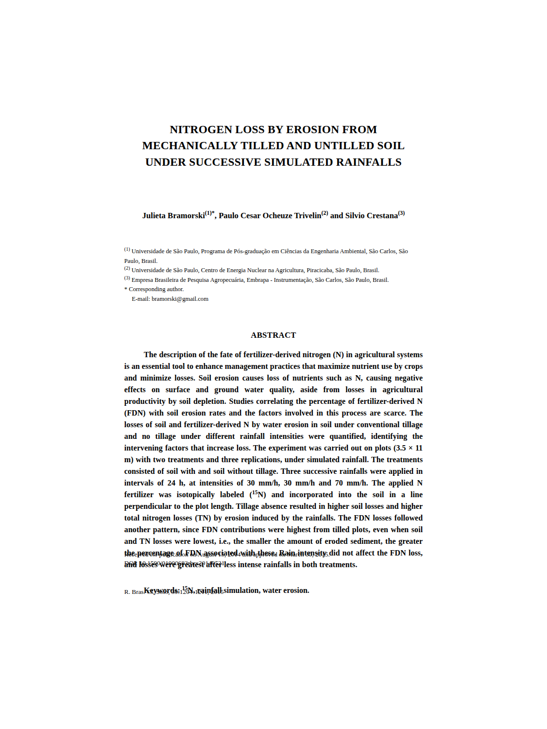Nitrogen loss by erosion from mechanically tilled and untilled soil under successive simulated rainfalls
Julieta Bramorski(1)*, Paulo Cesar Ocheuze Trivelin(2) and Silvio Crestana(3)
(1) Universidade de São Paulo, Programa de Pós-graduação em Ciências da Engenharia Ambiental, São Carlos, São Paulo, Brasil.
(2) Universidade de São Paulo, Centro de Energia Nuclear na Agricultura, Piracicaba, São Paulo, Brasil.
(3) Empresa Brasileira de Pesquisa Agropecuária, Embrapa - Instrumentação, São Carlos, São Paulo, Brasil.
* Corresponding author.
E-mail: bramorski@gmail.com
ABSTRACT
The description of the fate of fertilizer-derived nitrogen (N) in agricultural systems is an essential tool to enhance management practices that maximize nutrient use by crops and minimize losses. Soil erosion causes loss of nutrients such as N, causing negative effects on surface and ground water quality, aside from losses in agricultural productivity by soil depletion. Studies correlating the percentage of fertilizer-derived N (FDN) with soil erosion rates and the factors involved in this process are scarce. The losses of soil and fertilizer-derived N by water erosion in soil under conventional tillage and no tillage under different rainfall intensities were quantified, identifying the intervening factors that increase loss. The experiment was carried out on plots (3.5 × 11 m) with two treatments and three replications, under simulated rainfall. The treatments consisted of soil with and soil without tillage. Three successive rainfalls were applied in intervals of 24 h, at intensities of 30 mm/h, 30 mm/h and 70 mm/h. The applied N fertilizer was isotopically labeled (15N) and incorporated into the soil in a line perpendicular to the plot length. Tillage absence resulted in higher soil losses and higher total nitrogen losses (TN) by erosion induced by the rainfalls. The FDN losses followed another pattern, since FDN contributions were highest from tilled plots, even when soil and TN losses were lowest, i.e., the smaller the amount of eroded sediment, the greater the percentage of FDN associated with these. Rain intensity did not affect the FDN loss, and losses were greatest after less intense rainfalls in both treatments.
Keywords: 15N, rainfall simulation, water erosion.
Received for publication on August 15, 2014 and approved on March 30, 2015.
DOI: 10.1590/01000683rbcs20140521
R. Bras. Ci. Solo, 39:1204-1211, 2015